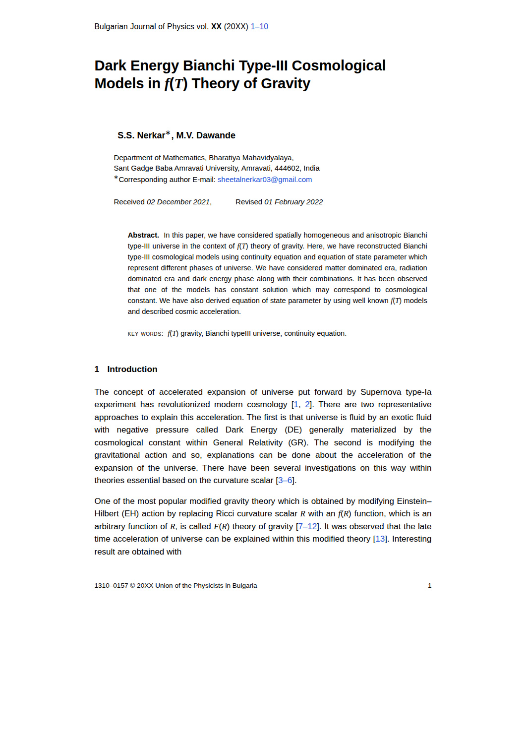Bulgarian Journal of Physics vol. XX (20XX) 1–10
Dark Energy Bianchi Type-III Cosmological Models in f(T) Theory of Gravity
S.S. Nerkar∗, M.V. Dawande
Department of Mathematics, Bharatiya Mahavidyalaya,
Sant Gadge Baba Amravati University, Amravati, 444602, India
∗Corresponding author E-mail: sheetalnerkar03@gmail.com
Received 02 December 2021,Revised 01 February 2022
Abstract. In this paper, we have considered spatially homogeneous and anisotropic Bianchi type-III universe in the context of f(T) theory of gravity. Here, we have reconstructed Bianchi type-III cosmological models using continuity equation and equation of state parameter which represent different phases of universe. We have considered matter dominated era, radiation dominated era and dark energy phase along with their combinations. It has been observed that one of the models has constant solution which may correspond to cosmological constant. We have also derived equation of state parameter by using well known f(T) models and described cosmic acceleration.
Key words: f(T) gravity, Bianchi typeIII universe, continuity equation.
1 Introduction
The concept of accelerated expansion of universe put forward by Supernova type-Ia experiment has revolutionized modern cosmology [1, 2]. There are two representative approaches to explain this acceleration. The first is that universe is fluid by an exotic fluid with negative pressure called Dark Energy (DE) generally materialized by the cosmological constant within General Relativity (GR). The second is modifying the gravitational action and so, explanations can be done about the acceleration of the expansion of the universe. There have been several investigations on this way within theories essential based on the curvature scalar [3–6].
One of the most popular modified gravity theory which is obtained by modifying Einstein–Hilbert (EH) action by replacing Ricci curvature scalar R with an f(R) function, which is an arbitrary function of R, is called F(R) theory of gravity [7–12]. It was observed that the late time acceleration of universe can be explained within this modified theory [13]. Interesting result are obtained with
1310–0157 © 20XX Union of the Physicists in Bulgaria 1